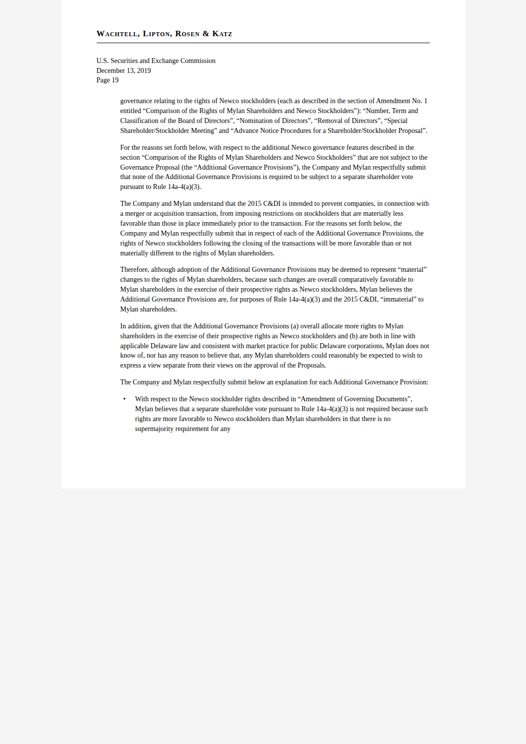Wachtell, Lipton, Rosen & Katz
U.S. Securities and Exchange Commission
December 13, 2019
Page 19
governance relating to the rights of Newco stockholders (each as described in the section of Amendment No. 1 entitled “Comparison of the Rights of Mylan Shareholders and Newco Stockholders”): “Number, Term and Classification of the Board of Directors”, “Nomination of Directors”, “Removal of Directors”, “Special Shareholder/Stockholder Meeting” and “Advance Notice Procedures for a Shareholder/Stockholder Proposal”.
For the reasons set forth below, with respect to the additional Newco governance features described in the section “Comparison of the Rights of Mylan Shareholders and Newco Stockholders” that are not subject to the Governance Proposal (the “Additional Governance Provisions”), the Company and Mylan respectfully submit that none of the Additional Governance Provisions is required to be subject to a separate shareholder vote pursuant to Rule 14a-4(a)(3).
The Company and Mylan understand that the 2015 C&DI is intended to prevent companies, in connection with a merger or acquisition transaction, from imposing restrictions on stockholders that are materially less favorable than those in place immediately prior to the transaction. For the reasons set forth below, the Company and Mylan respectfully submit that in respect of each of the Additional Governance Provisions, the rights of Newco stockholders following the closing of the transactions will be more favorable than or not materially different to the rights of Mylan shareholders.
Therefore, although adoption of the Additional Governance Provisions may be deemed to represent “material” changes to the rights of Mylan shareholders, because such changes are overall comparatively favorable to Mylan shareholders in the exercise of their prospective rights as Newco stockholders, Mylan believes the Additional Governance Provisions are, for purposes of Rule 14a-4(a)(3) and the 2015 C&DI, “immaterial” to Mylan shareholders.
In addition, given that the Additional Governance Provisions (a) overall allocate more rights to Mylan shareholders in the exercise of their prospective rights as Newco stockholders and (b) are both in line with applicable Delaware law and consistent with market practice for public Delaware corporations, Mylan does not know of, nor has any reason to believe that, any Mylan shareholders could reasonably be expected to wish to express a view separate from their views on the approval of the Proposals.
The Company and Mylan respectfully submit below an explanation for each Additional Governance Provision:
With respect to the Newco stockholder rights described in “Amendment of Governing Documents”, Mylan believes that a separate shareholder vote pursuant to Rule 14a-4(a)(3) is not required because such rights are more favorable to Newco stockholders than Mylan shareholders in that there is no supermajority requirement for any